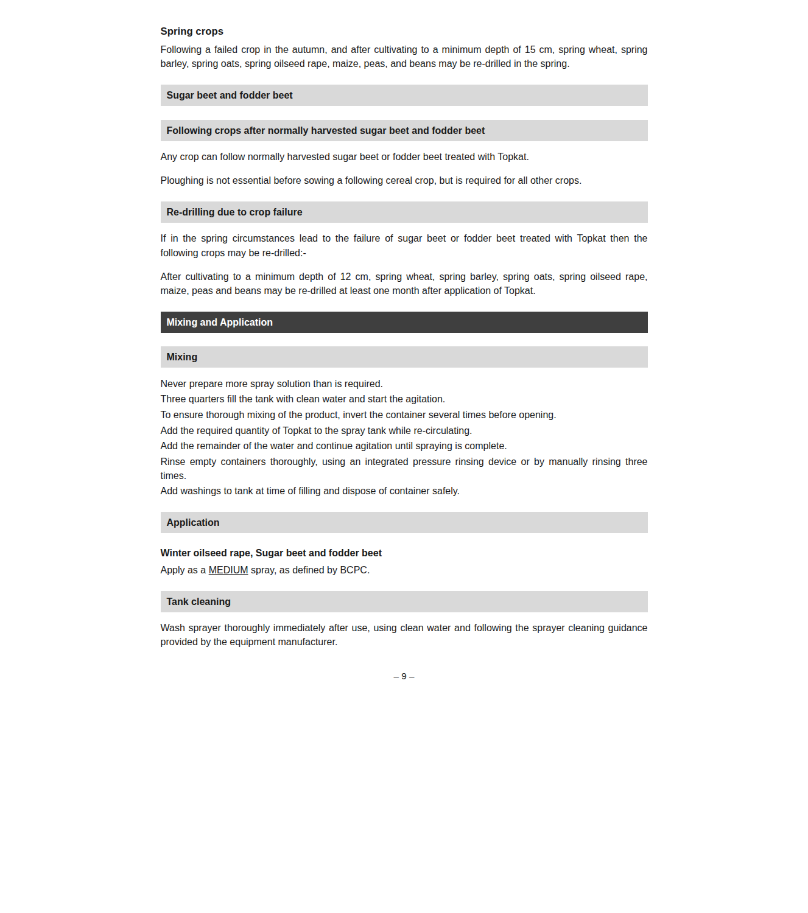Spring crops
Following a failed crop in the autumn, and after cultivating to a minimum depth of 15 cm, spring wheat, spring barley, spring oats, spring oilseed rape, maize, peas, and beans may be re-drilled in the spring.
Sugar beet and fodder beet
Following crops after normally harvested sugar beet and fodder beet
Any crop can follow normally harvested sugar beet or fodder beet treated with Topkat.
Ploughing is not essential before sowing a following cereal crop, but is required for all other crops.
Re-drilling due to crop failure
If in the spring circumstances lead to the failure of sugar beet or fodder beet treated with Topkat then the following crops may be re-drilled:-
After cultivating to a minimum depth of 12 cm, spring wheat, spring barley, spring oats, spring oilseed rape, maize, peas and beans may be re-drilled at least one month after application of Topkat.
Mixing and Application
Mixing
Never prepare more spray solution than is required.
Three quarters fill the tank with clean water and start the agitation.
To ensure thorough mixing of the product, invert the container several times before opening.
Add the required quantity of Topkat to the spray tank while re-circulating.
Add the remainder of the water and continue agitation until spraying is complete.
Rinse empty containers thoroughly, using an integrated pressure rinsing device or by manually rinsing three times.
Add washings to tank at time of filling and dispose of container safely.
Application
Winter oilseed rape, Sugar beet and fodder beet
Apply as a MEDIUM spray, as defined by BCPC.
Tank cleaning
Wash sprayer thoroughly immediately after use, using clean water and following the sprayer cleaning guidance provided by the equipment manufacturer.
– 9 –